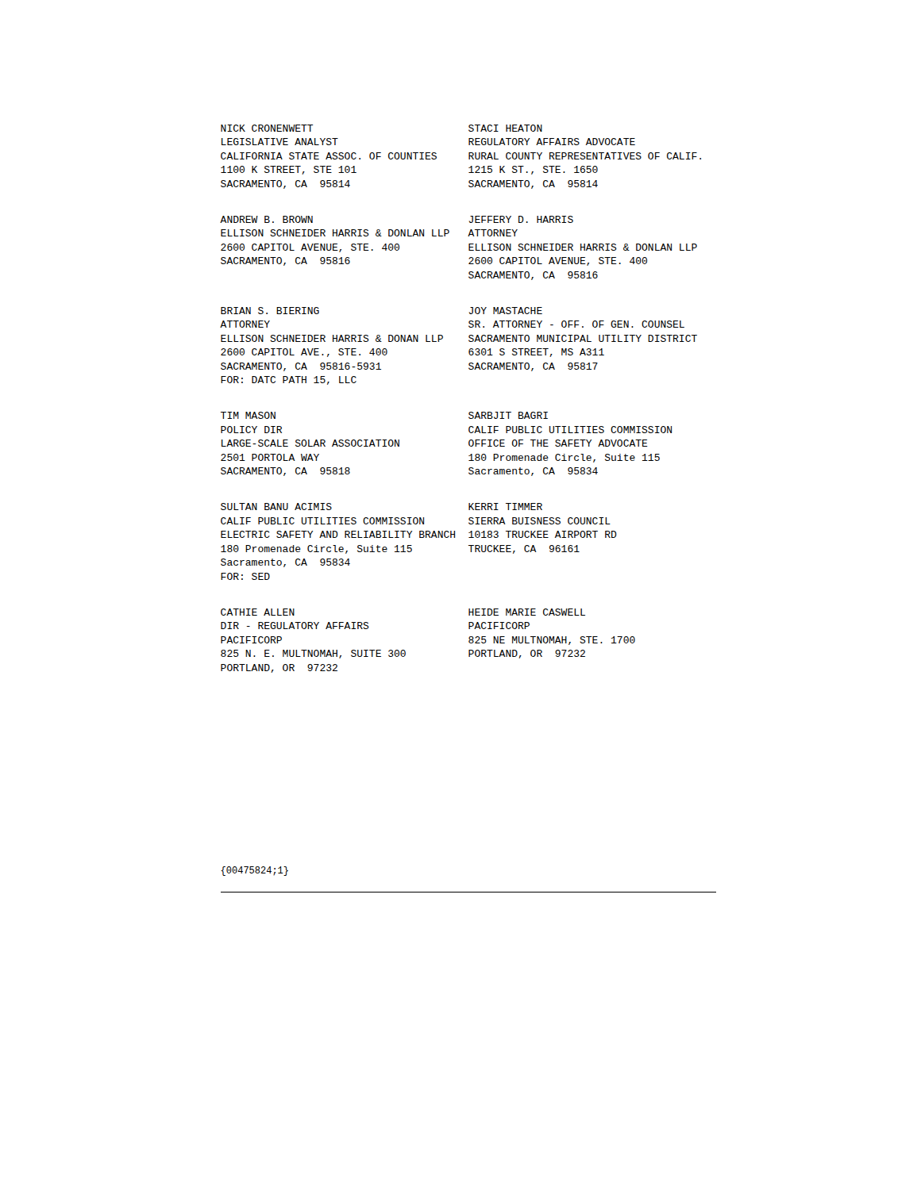| NICK CRONENWETT LEGISLATIVE ANALYST CALIFORNIA STATE ASSOC. OF COUNTIES 1100 K STREET, STE 101 SACRAMENTO, CA 95814 | STACI HEATON REGULATORY AFFAIRS ADVOCATE RURAL COUNTY REPRESENTATIVES OF CALIF. 1215 K ST., STE. 1650 SACRAMENTO, CA 95814 |
| ANDREW B. BROWN ELLISON SCHNEIDER HARRIS & DONLAN LLP 2600 CAPITOL AVENUE, STE. 400 SACRAMENTO, CA 95816 | JEFFERY D. HARRIS ATTORNEY ELLISON SCHNEIDER HARRIS & DONLAN LLP 2600 CAPITOL AVENUE, STE. 400 SACRAMENTO, CA 95816 |
| BRIAN S. BIERING ATTORNEY ELLISON SCHNEIDER HARRIS & DONAN LLP 2600 CAPITOL AVE., STE. 400 SACRAMENTO, CA 95816-5931 FOR: DATC PATH 15, LLC | JOY MASTACHE SR. ATTORNEY - OFF. OF GEN. COUNSEL SACRAMENTO MUNICIPAL UTILITY DISTRICT 6301 S STREET, MS A311 SACRAMENTO, CA 95817 |
| TIM MASON POLICY DIR LARGE-SCALE SOLAR ASSOCIATION 2501 PORTOLA WAY SACRAMENTO, CA 95818 | SARBJIT BAGRI CALIF PUBLIC UTILITIES COMMISSION OFFICE OF THE SAFETY ADVOCATE 180 Promenade Circle, Suite 115 Sacramento, CA 95834 |
| SULTAN BANU ACIMIS CALIF PUBLIC UTILITIES COMMISSION ELECTRIC SAFETY AND RELIABILITY BRANCH 180 Promenade Circle, Suite 115 Sacramento, CA 95834 FOR: SED | KERRI TIMMER SIERRA BUISNESS COUNCIL 10183 TRUCKEE AIRPORT RD TRUCKEE, CA 96161 |
| CATHIE ALLEN DIR - REGULATORY AFFAIRS PACIFICORP 825 N. E. MULTNOMAH, SUITE 300 PORTLAND, OR 97232 | HEIDE MARIE CASWELL PACIFICORP 825 NE MULTNOMAH, STE. 1700 PORTLAND, OR 97232 |
{00475824;1}